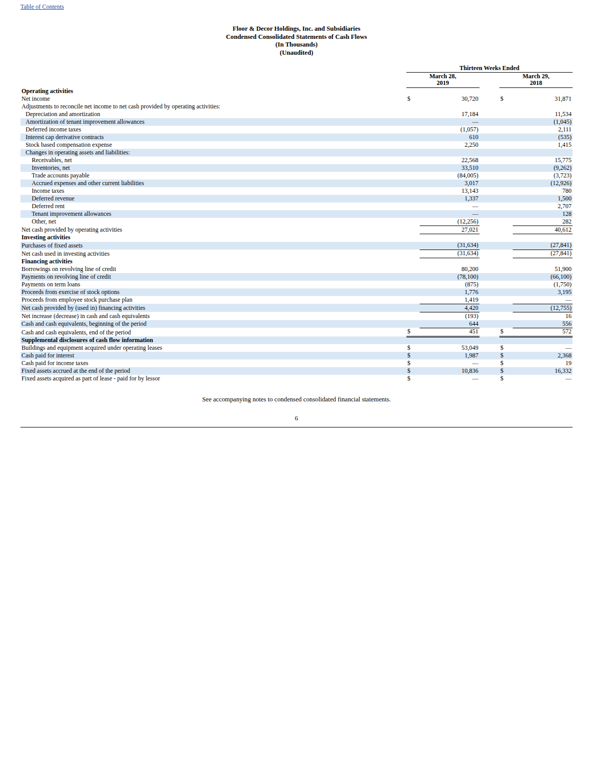Table of Contents
Floor & Decor Holdings, Inc. and Subsidiaries
Condensed Consolidated Statements of Cash Flows
(In Thousands)
(Unaudited)
| | Thirteen Weeks Ended |
| | March 28, 2019 | | March 29, 2018 |
| Operating activities | | | | | |
| Net income | $ | 30,720 | | $ | 31,871 |
| Adjustments to reconcile net income to net cash provided by operating activities: | | | | | |
| Depreciation and amortization | | 17,184 | | | 11,534 |
| Amortization of tenant improvement allowances | | — | | | (1,045) |
| Deferred income taxes | | (1,057) | | | 2,111 |
| Interest cap derivative contracts | | 610 | | | (535) |
| Stock based compensation expense | | 2,250 | | | 1,415 |
| Changes in operating assets and liabilities: | | | | | |
| Receivables, net | | 22,568 | | | 15,775 |
| Inventories, net | | 33,510 | | | (9,262) |
| Trade accounts payable | | (84,005) | | | (3,723) |
| Accrued expenses and other current liabilities | | 3,017 | | | (12,926) |
| Income taxes | | 13,143 | | | 780 |
| Deferred revenue | | 1,337 | | | 1,500 |
| Deferred rent | | — | | | 2,707 |
| Tenant improvement allowances | | — | | | 128 |
| Other, net | | (12,256) | | | 282 |
| Net cash provided by operating activities | | 27,021 | | | 40,612 |
| Investing activities | | | | | |
| Purchases of fixed assets | | (31,634) | | | (27,841) |
| Net cash used in investing activities | | (31,634) | | | (27,841) |
| Financing activities | | | | | |
| Borrowings on revolving line of credit | | 80,200 | | | 51,900 |
| Payments on revolving line of credit | | (78,100) | | | (66,100) |
| Payments on term loans | | (875) | | | (1,750) |
| Proceeds from exercise of stock options | | 1,776 | | | 3,195 |
| Proceeds from employee stock purchase plan | | 1,419 | | | — |
| Net cash provided by (used in) financing activities | | 4,420 | | | (12,755) |
| Net increase (decrease) in cash and cash equivalents | | (193) | | | 16 |
| Cash and cash equivalents, beginning of the period | | 644 | | | 556 |
| Cash and cash equivalents, end of the period | $ | 451 | | $ | 572 |
| Supplemental disclosures of cash flow information | | | | | |
| Buildings and equipment acquired under operating leases | $ | 53,049 | | $ | — |
| Cash paid for interest | $ | 1,987 | | $ | 2,368 |
| Cash paid for income taxes | $ | — | | $ | 19 |
| Fixed assets accrued at the end of the period | $ | 10,836 | | $ | 16,332 |
| Fixed assets acquired as part of lease - paid for by lessor | $ | — | | $ | — |
See accompanying notes to condensed consolidated financial statements.
6